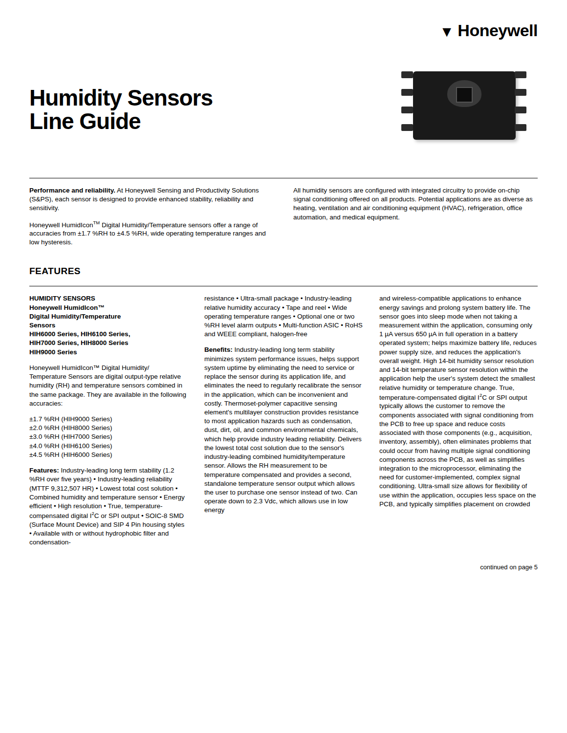▼Honeywell
Humidity Sensors
Line Guide
Performance and reliability. At Honeywell Sensing and Productivity Solutions (S&PS), each sensor is designed to provide enhanced stability, reliability and sensitivity.
Honeywell HumidIconTM Digital Humidity/Temperature sensors offer a range of accuracies from ±1.7 %RH to ±4.5 %RH, wide operating temperature ranges and low hysteresis.
All humidity sensors are configured with integrated circuitry to provide on-chip signal conditioning offered on all products. Potential applications are as diverse as heating, ventilation and air conditioning equipment (HVAC), refrigeration, office automation, and medical equipment.
FEATURES
HUMIDITY SENSORS
Honeywell HumidIcon™
Digital Humidity/Temperature
Sensors
HIH6000 Series, HIH6100 Series,
HIH7000 Series, HIH8000 Series
HIH9000 Series
Honeywell HumidIcon™ Digital Humidity/ Temperature Sensors are digital output-type relative humidity (RH) and temperature sensors combined in the same package. They are available in the following accuracies:
±1.7 %RH (HIH9000 Series)
±2.0 %RH (HIH8000 Series)
±3.0 %RH (HIH7000 Series)
±4.0 %RH (HIH6100 Series)
±4.5 %RH (HIH6000 Series)
Features: Industry-leading long term stability (1.2 %RH over five years) • Industry-leading reliability (MTTF 9,312,507 HR) • Lowest total cost solution • Combined humidity and temperature sensor • Energy efficient • High resolution • True, temperature-compensated digital I2C or SPI output • SOIC-8 SMD (Surface Mount Device) and SIP 4 Pin housing styles • Available with or without hydrophobic filter and condensation-
resistance • Ultra-small package • Industry-leading relative humidity accuracy • Tape and reel • Wide operating temperature ranges • Optional one or two %RH level alarm outputs • Multi-function ASIC • RoHS and WEEE compliant, halogen-free
Benefits: Industry-leading long term stability minimizes system performance issues, helps support system uptime by eliminating the need to service or replace the sensor during its application life, and eliminates the need to regularly recalibrate the sensor in the application, which can be inconvenient and costly. Thermoset-polymer capacitive sensing element's multilayer construction provides resistance to most application hazards such as condensation, dust, dirt, oil, and common environmental chemicals, which help provide industry leading reliability. Delivers the lowest total cost solution due to the sensor's industry-leading combined humidity/temperature sensor. Allows the RH measurement to be temperature compensated and provides a second, standalone temperature sensor output which allows the user to purchase one sensor instead of two. Can operate down to 2.3 Vdc, which allows use in low energy
and wireless-compatible applications to enhance energy savings and prolong system battery life. The sensor goes into sleep mode when not taking a measurement within the application, consuming only 1 µA versus 650 µA in full operation in a battery operated system; helps maximize battery life, reduces power supply size, and reduces the application's overall weight. High 14-bit humidity sensor resolution and 14-bit temperature sensor resolution within the application help the user's system detect the smallest relative humidity or temperature change. True, temperature-compensated digital I2C or SPI output typically allows the customer to remove the components associated with signal conditioning from the PCB to free up space and reduce costs associated with those components (e.g., acquisition, inventory, assembly), often eliminates problems that could occur from having multiple signal conditioning components across the PCB, as well as simplifies integration to the microprocessor, eliminating the need for customer-implemented, complex signal conditioning. Ultra-small size allows for flexibility of use within the application, occupies less space on the PCB, and typically simplifies placement on crowded
continued on page 5